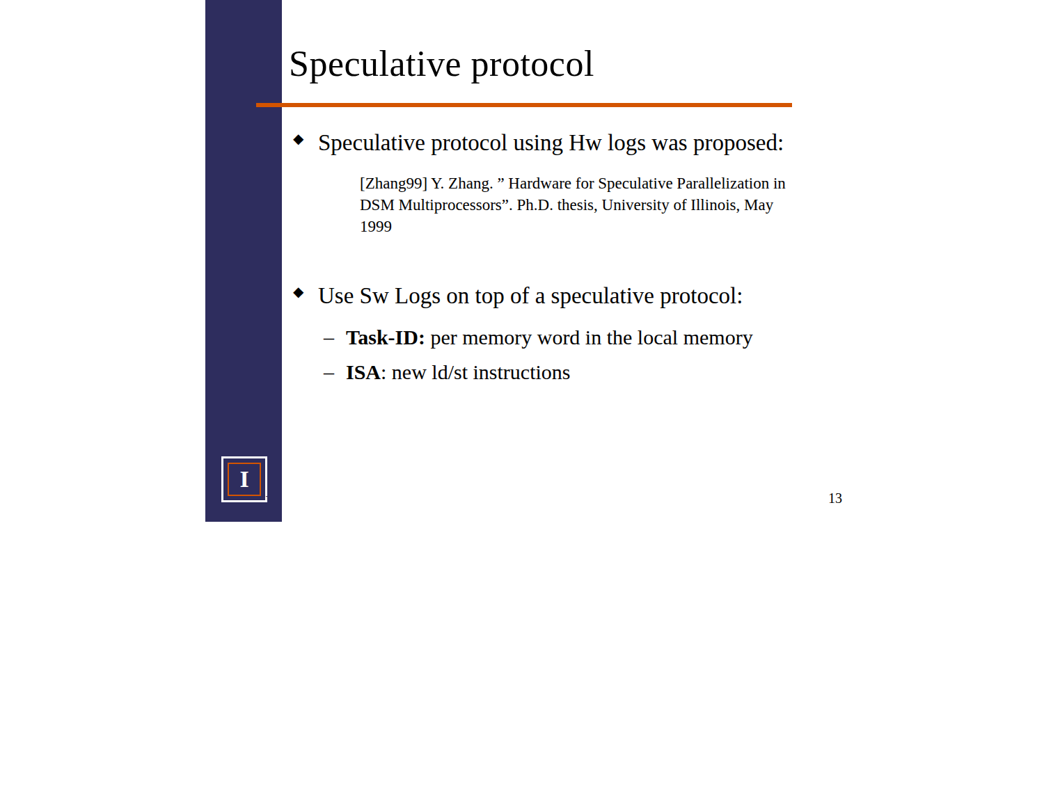I
TM
Speculative protocol
Speculative protocol using Hw logs was proposed:
[Zhang99] Y. Zhang. ” Hardware for Speculative Parallelization in DSM Multiprocessors”. Ph.D. thesis, University of Illinois, May 1999
Use Sw Logs on top of a speculative protocol:
Task-ID: per memory word in the local memory
ISA: new ld/st instructions
13